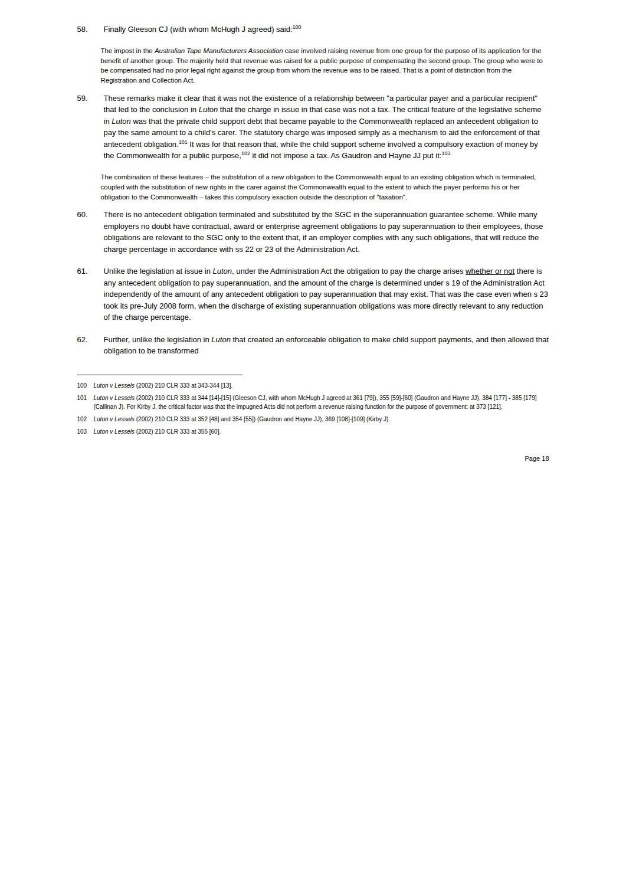58.
Finally Gleeson CJ (with whom McHugh J agreed) said:100
The impost in the Australian Tape Manufacturers Association case involved raising revenue from one group for the purpose of its application for the benefit of another group. The majority held that revenue was raised for a public purpose of compensating the second group. The group who were to be compensated had no prior legal right against the group from whom the revenue was to be raised. That is a point of distinction from the Registration and Collection Act.
59.
These remarks make it clear that it was not the existence of a relationship between "a particular payer and a particular recipient" that led to the conclusion in Luton that the charge in issue in that case was not a tax. The critical feature of the legislative scheme in Luton was that the private child support debt that became payable to the Commonwealth replaced an antecedent obligation to pay the same amount to a child's carer. The statutory charge was imposed simply as a mechanism to aid the enforcement of that antecedent obligation.101 It was for that reason that, while the child support scheme involved a compulsory exaction of money by the Commonwealth for a public purpose,102 it did not impose a tax. As Gaudron and Hayne JJ put it:103
The combination of these features – the substitution of a new obligation to the Commonwealth equal to an existing obligation which is terminated, coupled with the substitution of new rights in the carer against the Commonwealth equal to the extent to which the payer performs his or her obligation to the Commonwealth – takes this compulsory exaction outside the description of "taxation".
60.
There is no antecedent obligation terminated and substituted by the SGC in the superannuation guarantee scheme. While many employers no doubt have contractual, award or enterprise agreement obligations to pay superannuation to their employees, those obligations are relevant to the SGC only to the extent that, if an employer complies with any such obligations, that will reduce the charge percentage in accordance with ss 22 or 23 of the Administration Act.
61.
Unlike the legislation at issue in Luton, under the Administration Act the obligation to pay the charge arises whether or not there is any antecedent obligation to pay superannuation, and the amount of the charge is determined under s 19 of the Administration Act independently of the amount of any antecedent obligation to pay superannuation that may exist. That was the case even when s 23 took its pre-July 2008 form, when the discharge of existing superannuation obligations was more directly relevant to any reduction of the charge percentage.
62.
Further, unlike the legislation in Luton that created an enforceable obligation to make child support payments, and then allowed that obligation to be transformed
100 Luton v Lessels (2002) 210 CLR 333 at 343-344 [13].
101 Luton v Lessels (2002) 210 CLR 333 at 344 [14]-[15] (Gleeson CJ, with whom McHugh J agreed at 361 [79]), 355 [59]-[60] (Gaudron and Hayne JJ), 384 [177] - 385 [179] (Callinan J). For Kirby J, the critical factor was that the impugned Acts did not perform a revenue raising function for the purpose of government: at 373 [121].
102 Luton v Lessels (2002) 210 CLR 333 at 352 [48] and 354 [55]) (Gaudron and Hayne JJ), 369 [108]-[109] (Kirby J).
103 Luton v Lessels (2002) 210 CLR 333 at 355 [60].
Page 18